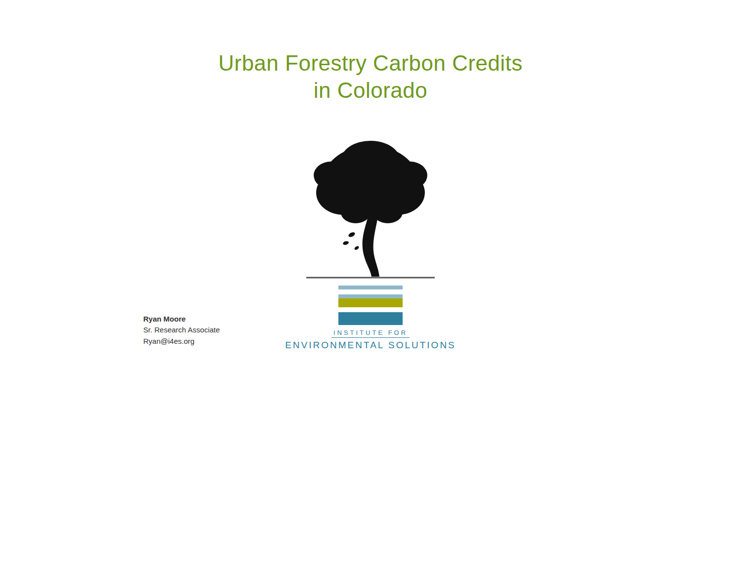Urban Forestry Carbon Credits
in Colorado
Ryan Moore
Sr. Research Associate
Ryan@i4es.org
Institute for
Environmental Solutions